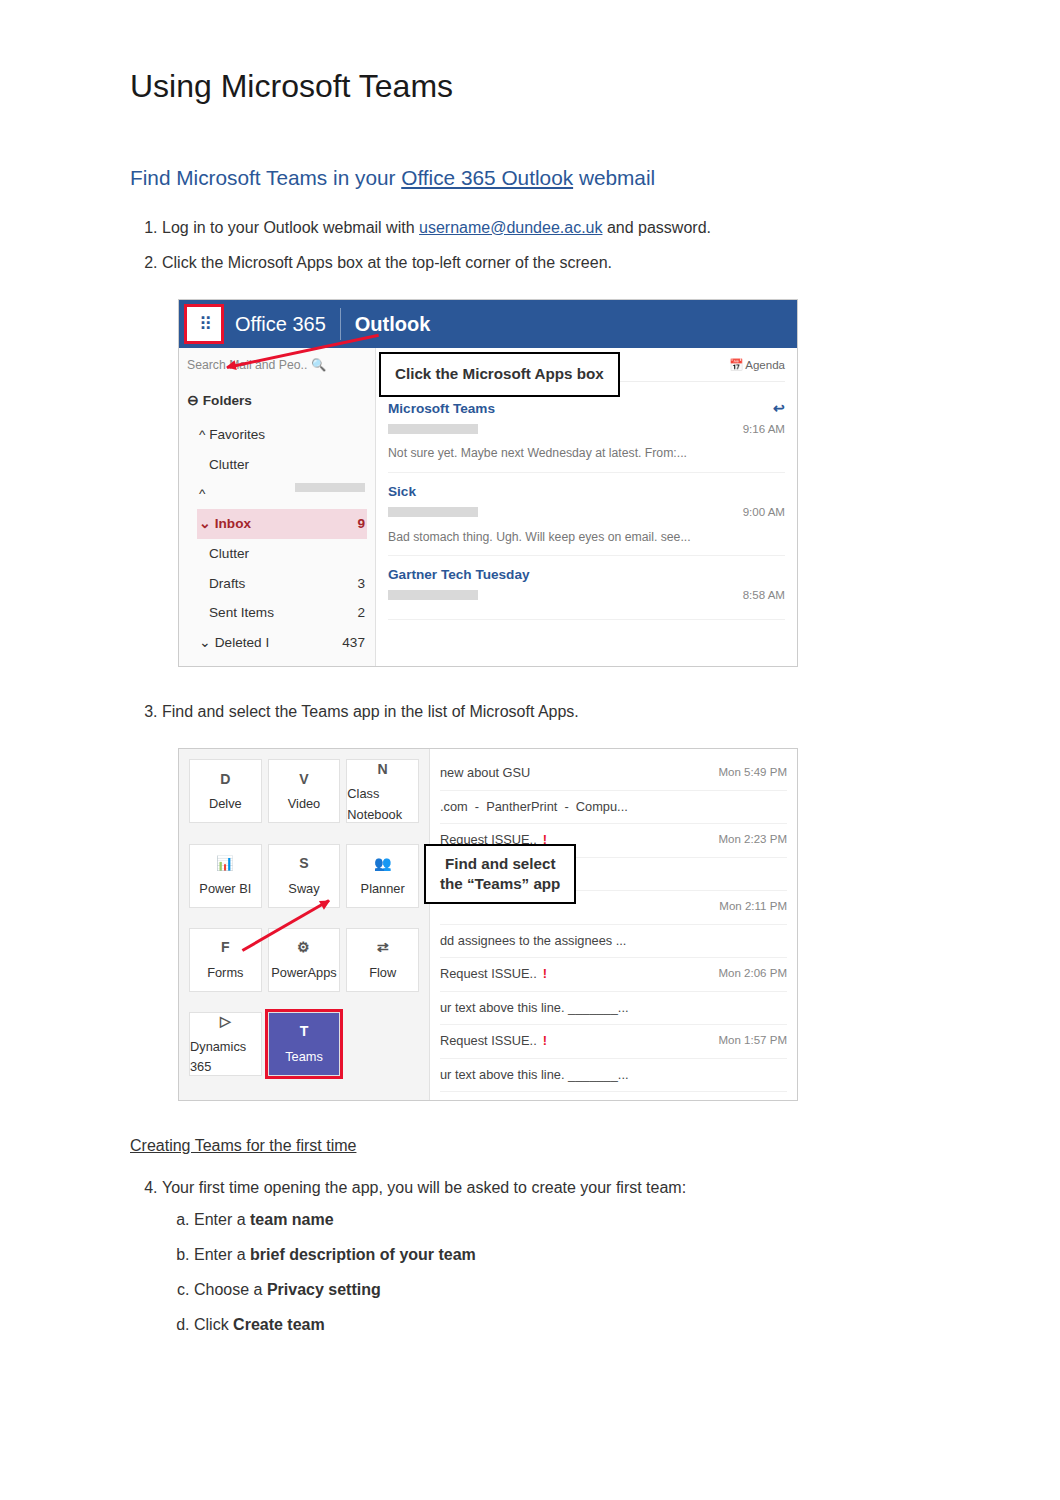Using Microsoft Teams
Find Microsoft Teams in your Office 365 Outlook webmail
Log in to your Outlook webmail with username@dundee.ac.uk and password.
Click the Microsoft Apps box at the top-left corner of the screen.
⠿
Office 365
Outlook
Search Mail and Peo.. 🔍
⊖ Folders
^ Favorites
Clutter
^
⌄ Inbox 9
Clutter
Drafts 3
Sent Items 2
⌄ Deleted I 437
Next: No events for the next two days. 📅 Agenda
Microsoft Teams↩
9:16 AM
Not sure yet. Maybe next Wednesday at latest. From:...
Sick
9:00 AM
Bad stomach thing. Ugh. Will keep eyes on email. see...
Gartner Tech Tuesday
8:58 AM
Click the Microsoft Apps box
Find and select the Teams app in the list of Microsoft Apps.
DDelve
VVideo
NClass Notebook
📊Power BI
SSway
👥Planner
FForms
⚙PowerApps
⇄Flow
▷Dynamics 365
TTeams
new about GSU Mon 5:49 PM
.com - PantherPrint - Compu...
Request ISSUE..! Mon 2:23 PM
...
Mon 2:11 PM
dd assignees to the assignees ...
Request ISSUE..! Mon 2:06 PM
ur text above this line. _______...
Request ISSUE..! Mon 1:57 PM
ur text above this line. _______...
Find and select
the “Teams” app
Creating Teams for the first time
Your first time opening the app, you will be asked to create your first team:
Enter a team name
Enter a brief description of your team
Choose a Privacy setting
Click Create team